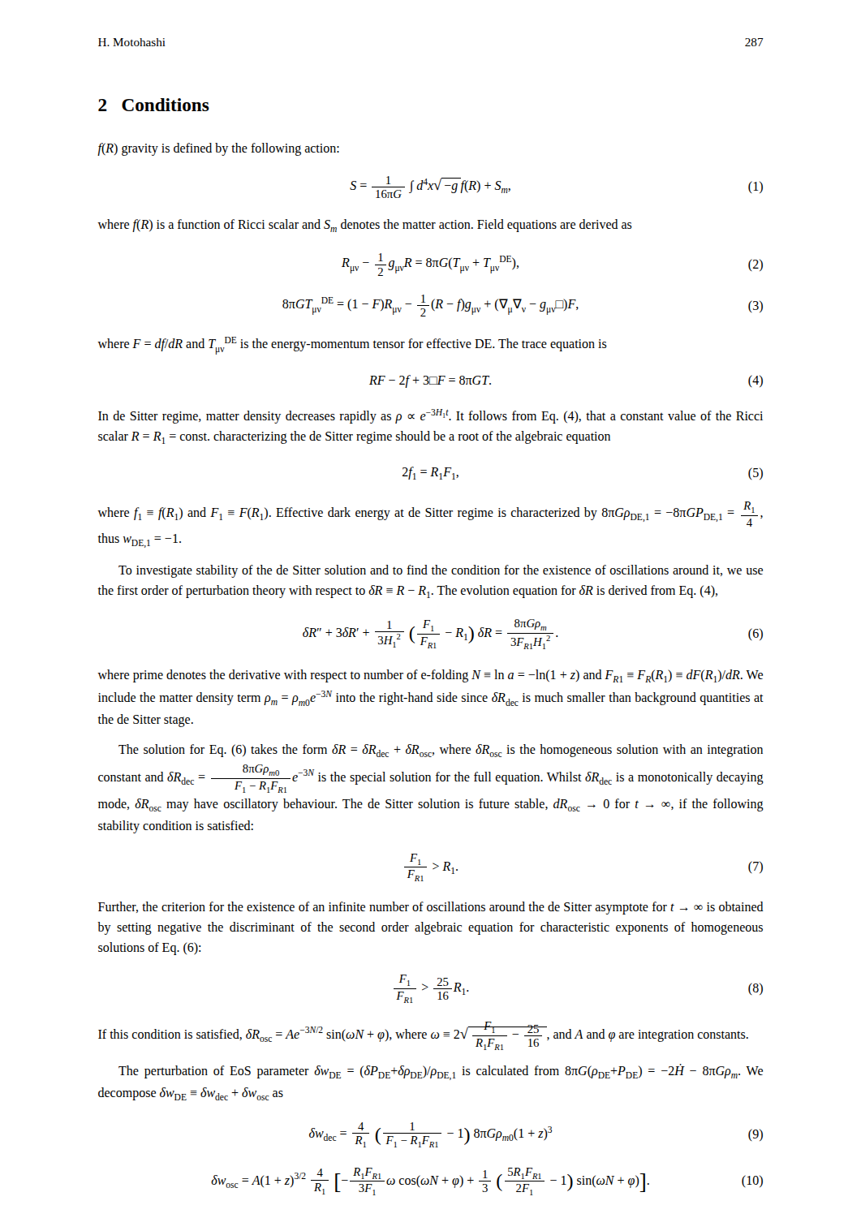H. Motohashi 287
2 Conditions
f(R) gravity is defined by the following action:
S = 116πG ∫ d4x√−g f(R) + Sm,
(1)
where f(R) is a function of Ricci scalar and Sm denotes the matter action. Field equations are derived as
Rμν − 12 gμνR = 8πG(Tμν + TμνDE),
(2)
8πGTμνDE = (1 − F)Rμν − 12(R − f)gμν + (∇μ∇ν − gμν□)F,
(3)
where F = df/dR and TμνDE is the energy-momentum tensor for effective DE. The trace equation is
RF − 2f + 3□F = 8πGT.
(4)
In de Sitter regime, matter density decreases rapidly as ρ ∝ e−3H1t. It follows from Eq. (4), that a constant value of the Ricci scalar R = R1 = const. characterizing the de Sitter regime should be a root of the algebraic equation
2f1 = R1F1,
(5)
where f1 ≡ f(R1) and F1 ≡ F(R1). Effective dark energy at de Sitter regime is characterized by 8πGρDE,1 = −8πGPDE,1 = R14, thus wDE,1 = −1.
To investigate stability of the de Sitter solution and to find the condition for the existence of oscillations around it, we use the first order of perturbation theory with respect to δR ≡ R − R1. The evolution equation for δR is derived from Eq. (4),
δR″ + 3δR′ + 13H12 (F1 FR1 − R1) δR = 8πGρm 3FR1H12.
(6)
where prime denotes the derivative with respect to number of e-folding N ≡ ln a = −ln(1 + z) and FR1 ≡ FR(R1) ≡ dF(R1)/dR. We include the matter density term ρm = ρm0e−3N into the right-hand side since δRdec is much smaller than background quantities at the de Sitter stage.
The solution for Eq. (6) takes the form δR = δRdec + δRosc, where δRosc is the homogeneous solution with an integration constant and δRdec = 8πGρm0 F1 − R1FR1 e−3N is the special solution for the full equation. Whilst δRdec is a monotonically decaying mode, δRosc may have oscillatory behaviour. The de Sitter solution is future stable, dRosc → 0 for t → ∞, if the following stability condition is satisfied:
F1 FR1 > R1.
(7)
Further, the criterion for the existence of an infinite number of oscillations around the de Sitter asymptote for t → ∞ is obtained by setting negative the discriminant of the second order algebraic equation for characteristic exponents of homogeneous solutions of Eq. (6):
F1 FR1 > 2516 R1.
(8)
If this condition is satisfied, δRosc = Ae−3N/2 sin(ωN + φ), where ω ≡ 2√F1 R1FR1 − 2516, and A and φ are integration constants.
The perturbation of EoS parameter δwDE = (δPDE+δρDE)/ρDE,1 is calculated from 8πG(ρDE+PDE) = −2Ḣ − 8πGρm. We decompose δwDE ≡ δwdec + δwosc as
δwdec = 4 R1 (1 F1 − R1FR1 − 1) 8πGρm0(1 + z)3
(9)
δwosc = A(1 + z)3/2 4 R1 [−R1FR13F1 ω cos(ωN + φ) + 13 (5R1FR12F1 − 1) sin(ωN + φ)].
(10)